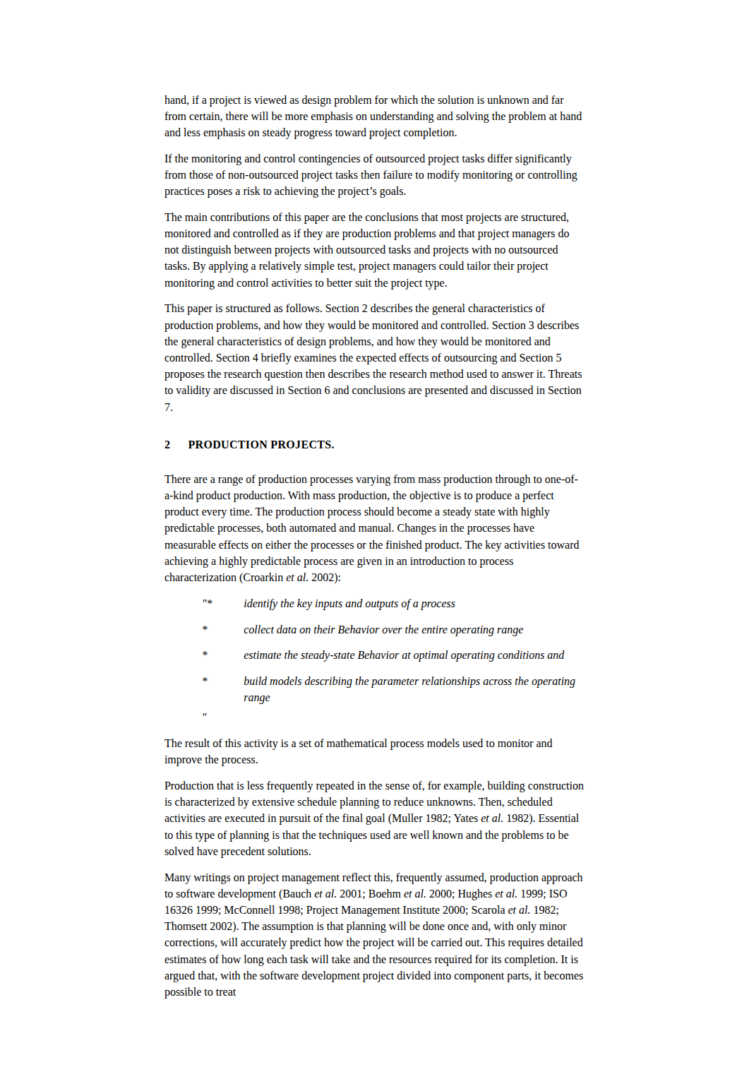hand, if a project is viewed as design problem for which the solution is unknown and far from certain, there will be more emphasis on understanding and solving the problem at hand and less emphasis on steady progress toward project completion.
If the monitoring and control contingencies of outsourced project tasks differ significantly from those of non-outsourced project tasks then failure to modify monitoring or controlling practices poses a risk to achieving the project’s goals.
The main contributions of this paper are the conclusions that most projects are structured, monitored and controlled as if they are production problems and that project managers do not distinguish between projects with outsourced tasks and projects with no outsourced tasks. By applying a relatively simple test, project managers could tailor their project monitoring and control activities to better suit the project type.
This paper is structured as follows. Section 2 describes the general characteristics of production problems, and how they would be monitored and controlled. Section 3 describes the general characteristics of design problems, and how they would be monitored and controlled. Section 4 briefly examines the expected effects of outsourcing and Section 5 proposes the research question then describes the research method used to answer it. Threats to validity are discussed in Section 6 and conclusions are presented and discussed in Section 7.
2 PRODUCTION PROJECTS.
There are a range of production processes varying from mass production through to one-of-a-kind product production. With mass production, the objective is to produce a perfect product every time. The production process should become a steady state with highly predictable processes, both automated and manual. Changes in the processes have measurable effects on either the processes or the finished product. The key activities toward achieving a highly predictable process are given in an introduction to process characterization (Croarkin et al. 2002):
"* identify the key inputs and outputs of a process
* collect data on their Behavior over the entire operating range
* estimate the steady-state Behavior at optimal operating conditions and
* build models describing the parameter relationships across the operating range
"
The result of this activity is a set of mathematical process models used to monitor and improve the process.
Production that is less frequently repeated in the sense of, for example, building construction is characterized by extensive schedule planning to reduce unknowns. Then, scheduled activities are executed in pursuit of the final goal (Muller 1982; Yates et al. 1982). Essential to this type of planning is that the techniques used are well known and the problems to be solved have precedent solutions.
Many writings on project management reflect this, frequently assumed, production approach to software development (Bauch et al. 2001; Boehm et al. 2000; Hughes et al. 1999; ISO 16326 1999; McConnell 1998; Project Management Institute 2000; Scarola et al. 1982; Thomsett 2002). The assumption is that planning will be done once and, with only minor corrections, will accurately predict how the project will be carried out. This requires detailed estimates of how long each task will take and the resources required for its completion. It is argued that, with the software development project divided into component parts, it becomes possible to treat